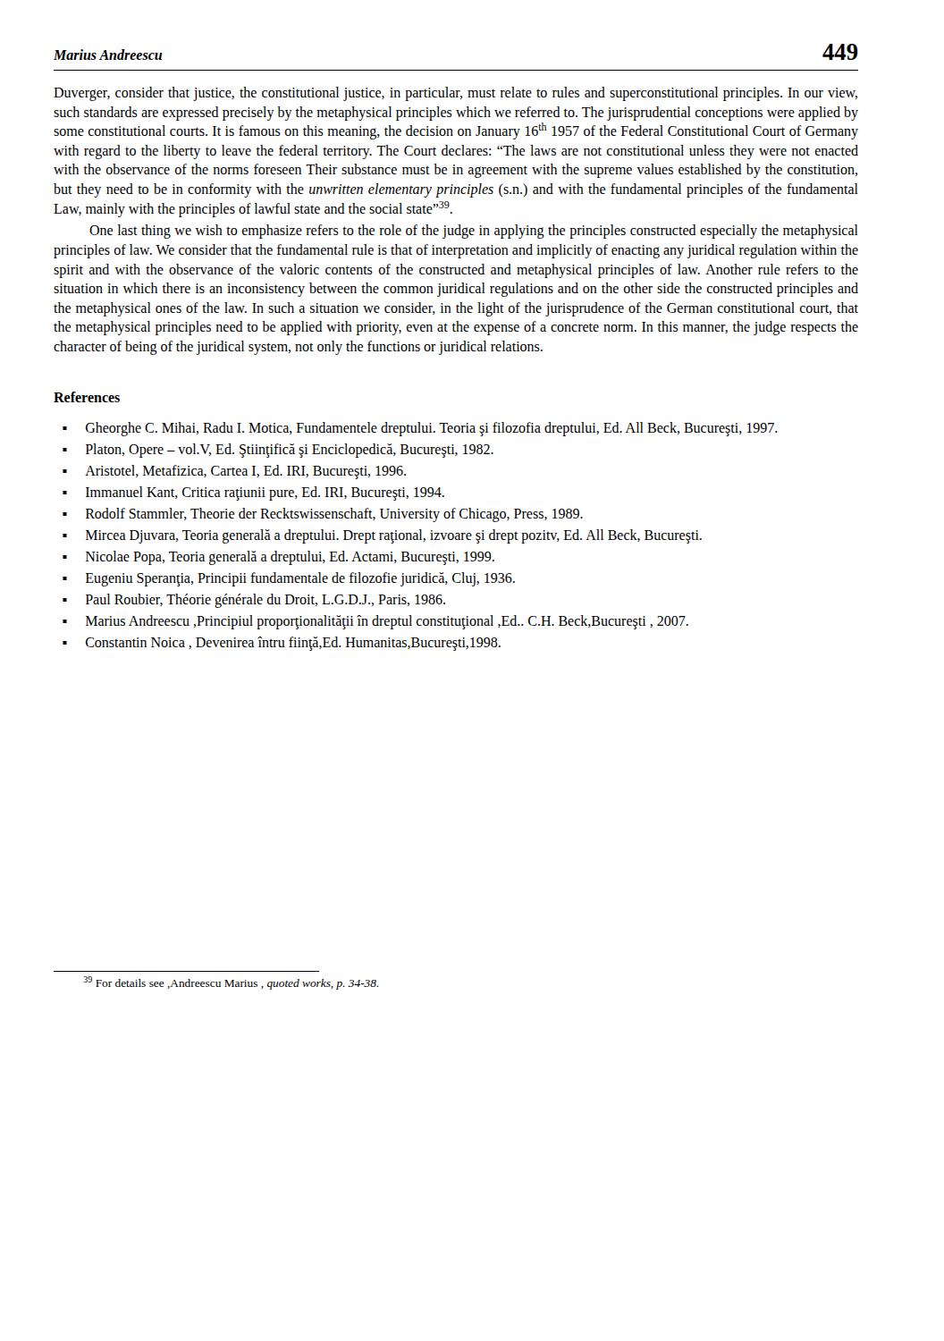Marius Andreescu 449
Duverger, consider that justice, the constitutional justice, in particular, must relate to rules and superconstitutional principles. In our view, such standards are expressed precisely by the metaphysical principles which we referred to. The jurisprudential conceptions were applied by some constitutional courts. It is famous on this meaning, the decision on January 16th 1957 of the Federal Constitutional Court of Germany with regard to the liberty to leave the federal territory. The Court declares: “The laws are not constitutional unless they were not enacted with the observance of the norms foreseen Their substance must be in agreement with the supreme values established by the constitution, but they need to be in conformity with the unwritten elementary principles (s.n.) and with the fundamental principles of the fundamental Law, mainly with the principles of lawful state and the social state”39.
One last thing we wish to emphasize refers to the role of the judge in applying the principles constructed especially the metaphysical principles of law. We consider that the fundamental rule is that of interpretation and implicitly of enacting any juridical regulation within the spirit and with the observance of the valoric contents of the constructed and metaphysical principles of law. Another rule refers to the situation in which there is an inconsistency between the common juridical regulations and on the other side the constructed principles and the metaphysical ones of the law. In such a situation we consider, in the light of the jurisprudence of the German constitutional court, that the metaphysical principles need to be applied with priority, even at the expense of a concrete norm. In this manner, the judge respects the character of being of the juridical system, not only the functions or juridical relations.
References
Gheorghe C. Mihai, Radu I. Motica, Fundamentele dreptului. Teoria şi filozofia dreptului, Ed. All Beck, Bucureşti, 1997.
Platon, Opere – vol.V, Ed. Ştiinţifică şi Enciclopedică, Bucureşti, 1982.
Aristotel, Metafizica, Cartea I, Ed. IRI, Bucureşti, 1996.
Immanuel Kant, Critica raţiunii pure, Ed. IRI, Bucureşti, 1994.
Rodolf Stammler, Theorie der Recktswissenschaft, University of Chicago, Press, 1989.
Mircea Djuvara, Teoria generală a dreptului. Drept raţional, izvoare şi drept pozitv, Ed. All Beck, Bucureşti.
Nicolae Popa, Teoria generală a dreptului, Ed. Actami, Bucureşti, 1999.
Eugeniu Speranţia, Principii fundamentale de filozofie juridică, Cluj, 1936.
Paul Roubier, Théorie générale du Droit, L.G.D.J., Paris, 1986.
Marius Andreescu ,Principiul proporţionalităţii în dreptul constituţional ,Ed.. C.H. Beck,Bucureşti , 2007.
Constantin Noica , Devenirea întru fiinţă,Ed. Humanitas,Bucureşti,1998.
39 For details see ,Andreescu Marius , quoted works, p. 34-38.